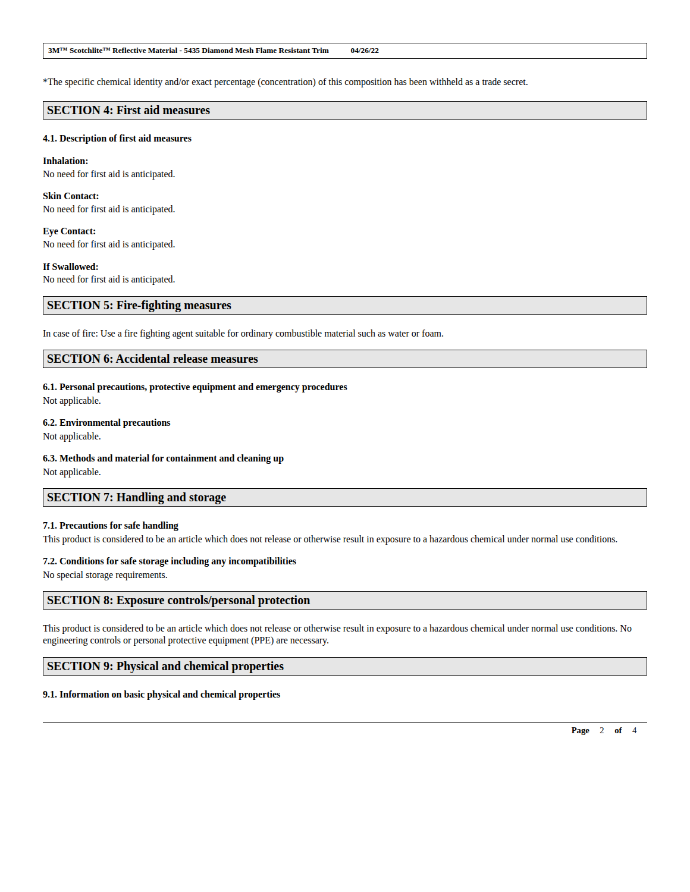3M™ Scotchlite™ Reflective Material - 5435 Diamond Mesh Flame Resistant Trim 04/26/22
*The specific chemical identity and/or exact percentage (concentration) of this composition has been withheld as a trade secret.
SECTION 4: First aid measures
4.1. Description of first aid measures
Inhalation:
No need for first aid is anticipated.
Skin Contact:
No need for first aid is anticipated.
Eye Contact:
No need for first aid is anticipated.
If Swallowed:
No need for first aid is anticipated.
SECTION 5: Fire-fighting measures
In case of fire: Use a fire fighting agent suitable for ordinary combustible material such as water or foam.
SECTION 6: Accidental release measures
6.1. Personal precautions, protective equipment and emergency procedures
Not applicable.
6.2. Environmental precautions
Not applicable.
6.3. Methods and material for containment and cleaning up
Not applicable.
SECTION 7: Handling and storage
7.1. Precautions for safe handling
This product is considered to be an article which does not release or otherwise result in exposure to a hazardous chemical under normal use conditions.
7.2. Conditions for safe storage including any incompatibilities
No special storage requirements.
SECTION 8: Exposure controls/personal protection
This product is considered to be an article which does not release or otherwise result in exposure to a hazardous chemical under normal use conditions. No engineering controls or personal protective equipment (PPE) are necessary.
SECTION 9: Physical and chemical properties
9.1. Information on basic physical and chemical properties
Page 2 of 4